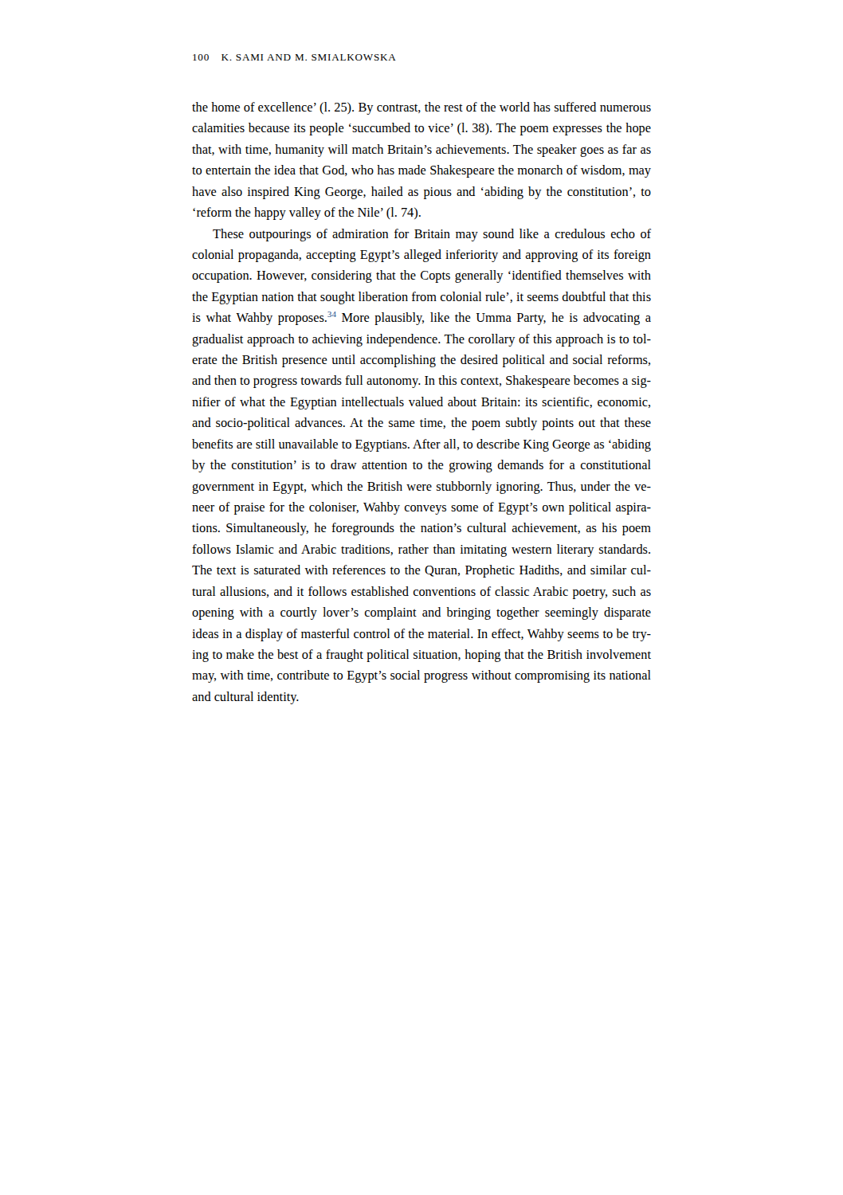100 K. SAMI AND M. SMIALKOWSKA
the home of excellence’ (l. 25). By contrast, the rest of the world has suffered numerous calamities because its people ‘succumbed to vice’ (l. 38). The poem expresses the hope that, with time, humanity will match Britain’s achievements. The speaker goes as far as to entertain the idea that God, who has made Shakespeare the monarch of wisdom, may have also inspired King George, hailed as pious and ‘abiding by the constitution’, to ‘reform the happy valley of the Nile’ (l. 74).
These outpourings of admiration for Britain may sound like a credulous echo of colonial propaganda, accepting Egypt’s alleged inferiority and approving of its foreign occupation. However, considering that the Copts generally ‘identified themselves with the Egyptian nation that sought liberation from colonial rule’, it seems doubtful that this is what Wahby proposes.34 More plausibly, like the Umma Party, he is advocating a gradualist approach to achieving independence. The corollary of this approach is to tolerate the British presence until accomplishing the desired political and social reforms, and then to progress towards full autonomy. In this context, Shakespeare becomes a signifier of what the Egyptian intellectuals valued about Britain: its scientific, economic, and socio-political advances. At the same time, the poem subtly points out that these benefits are still unavailable to Egyptians. After all, to describe King George as ‘abiding by the constitution’ is to draw attention to the growing demands for a constitutional government in Egypt, which the British were stubbornly ignoring. Thus, under the veneer of praise for the coloniser, Wahby conveys some of Egypt’s own political aspirations. Simultaneously, he foregrounds the nation’s cultural achievement, as his poem follows Islamic and Arabic traditions, rather than imitating western literary standards. The text is saturated with references to the Quran, Prophetic Hadiths, and similar cultural allusions, and it follows established conventions of classic Arabic poetry, such as opening with a courtly lover’s complaint and bringing together seemingly disparate ideas in a display of masterful control of the material. In effect, Wahby seems to be trying to make the best of a fraught political situation, hoping that the British involvement may, with time, contribute to Egypt’s social progress without compromising its national and cultural identity.